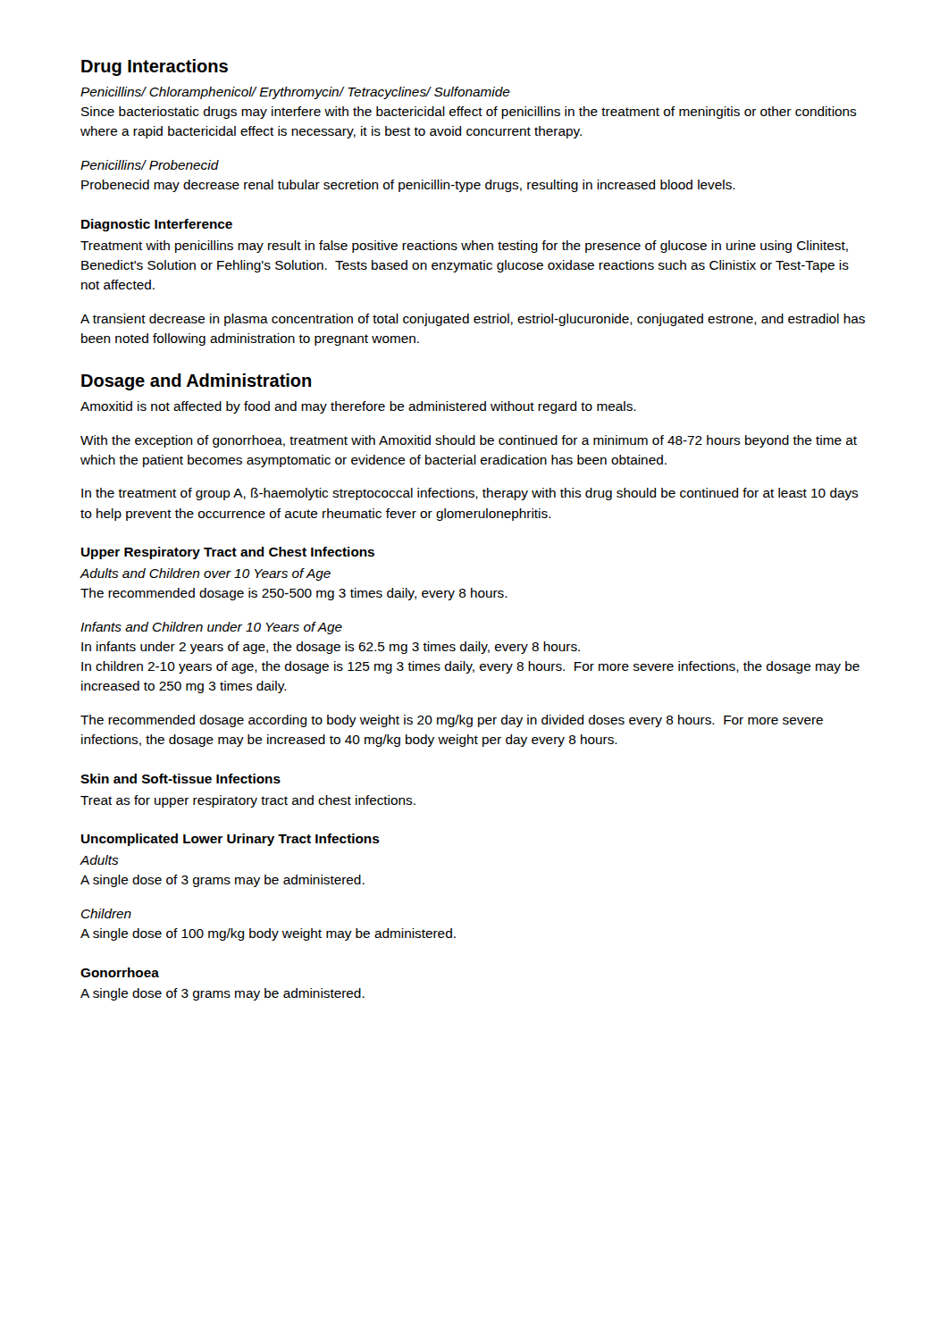Drug Interactions
Penicillins/ Chloramphenicol/ Erythromycin/ Tetracyclines/ Sulfonamide
Since bacteriostatic drugs may interfere with the bactericidal effect of penicillins in the treatment of meningitis or other conditions where a rapid bactericidal effect is necessary, it is best to avoid concurrent therapy.
Penicillins/ Probenecid
Probenecid may decrease renal tubular secretion of penicillin-type drugs, resulting in increased blood levels.
Diagnostic Interference
Treatment with penicillins may result in false positive reactions when testing for the presence of glucose in urine using Clinitest, Benedict's Solution or Fehling's Solution. Tests based on enzymatic glucose oxidase reactions such as Clinistix or Test-Tape is not affected.
A transient decrease in plasma concentration of total conjugated estriol, estriol-glucuronide, conjugated estrone, and estradiol has been noted following administration to pregnant women.
Dosage and Administration
Amoxitid is not affected by food and may therefore be administered without regard to meals.
With the exception of gonorrhoea, treatment with Amoxitid should be continued for a minimum of 48-72 hours beyond the time at which the patient becomes asymptomatic or evidence of bacterial eradication has been obtained.
In the treatment of group A, ß-haemolytic streptococcal infections, therapy with this drug should be continued for at least 10 days to help prevent the occurrence of acute rheumatic fever or glomerulonephritis.
Upper Respiratory Tract and Chest Infections
Adults and Children over 10 Years of Age
The recommended dosage is 250-500 mg 3 times daily, every 8 hours.
Infants and Children under 10 Years of Age
In infants under 2 years of age, the dosage is 62.5 mg 3 times daily, every 8 hours.
In children 2-10 years of age, the dosage is 125 mg 3 times daily, every 8 hours. For more severe infections, the dosage may be increased to 250 mg 3 times daily.
The recommended dosage according to body weight is 20 mg/kg per day in divided doses every 8 hours. For more severe infections, the dosage may be increased to 40 mg/kg body weight per day every 8 hours.
Skin and Soft-tissue Infections
Treat as for upper respiratory tract and chest infections.
Uncomplicated Lower Urinary Tract Infections
Adults
A single dose of 3 grams may be administered.
Children
A single dose of 100 mg/kg body weight may be administered.
Gonorrhoea
A single dose of 3 grams may be administered.